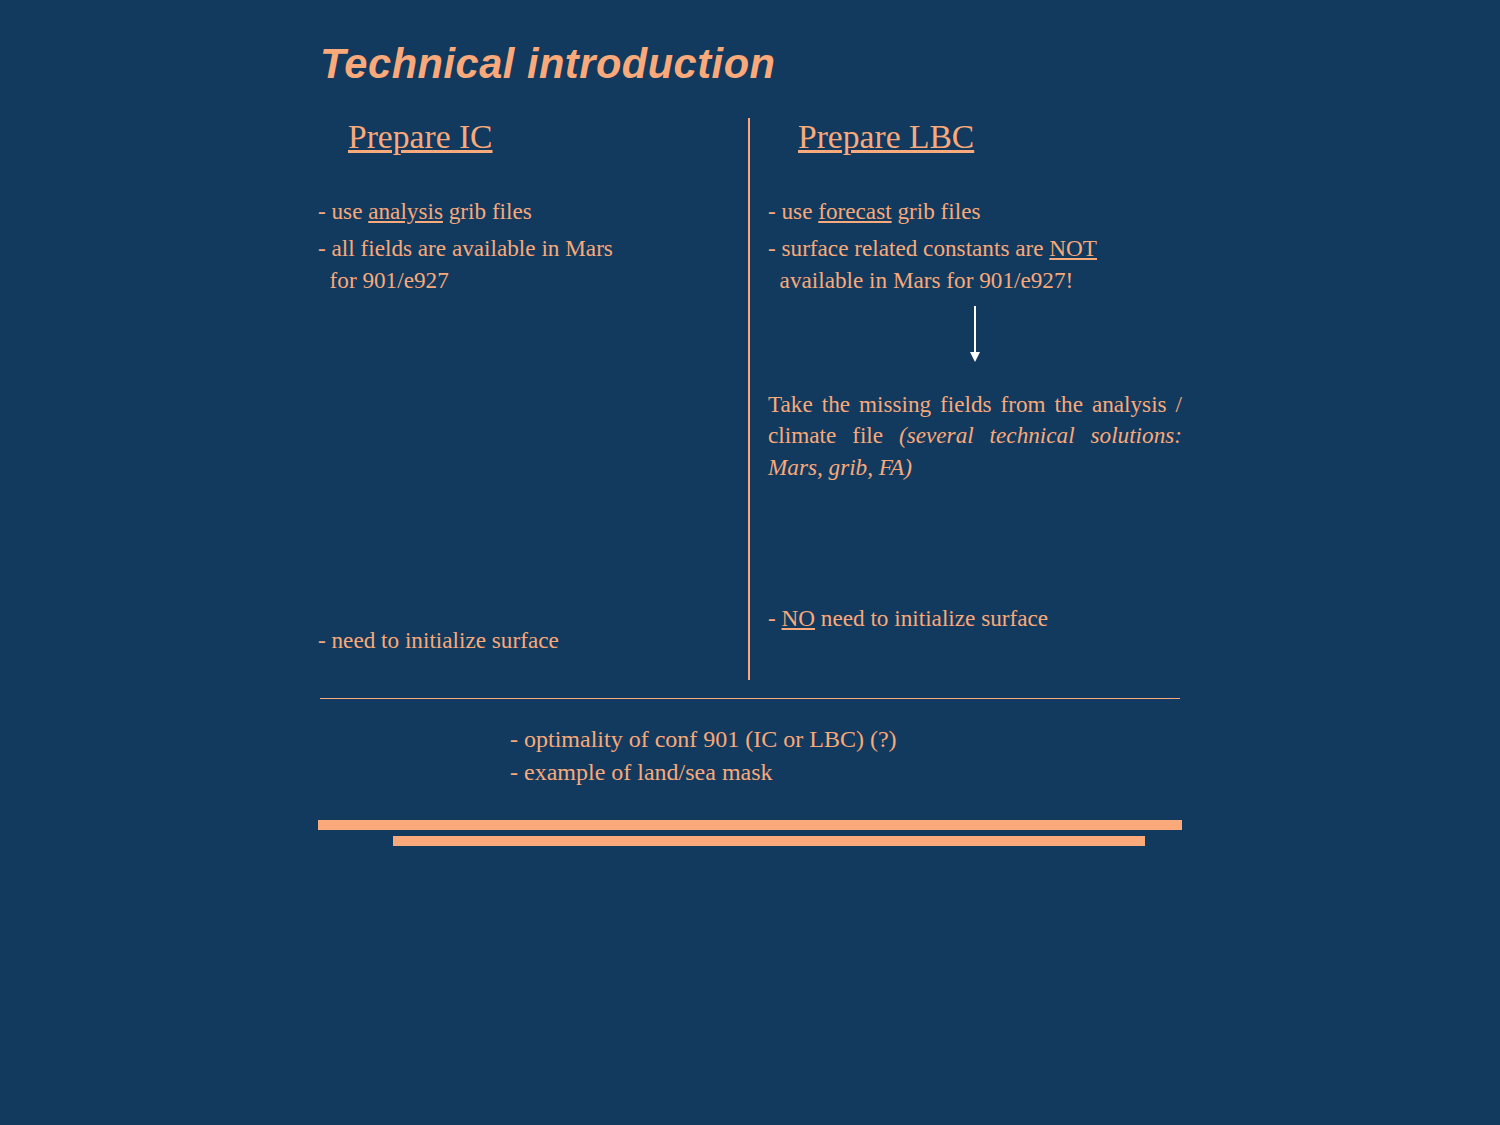Technical introduction
Prepare IC
- use analysis grib files
- all fields are available in Mars
for 901/e927
- need to initialize surface
Prepare LBC
- use forecast grib files
- surface related constants are NOT
available in Mars for 901/e927!
Take the missing fields from the analysis / climate file (several technical solutions: Mars, grib, FA)
- NO need to initialize surface
- optimality of conf 901 (IC or LBC) (?)
- example of land/sea mask